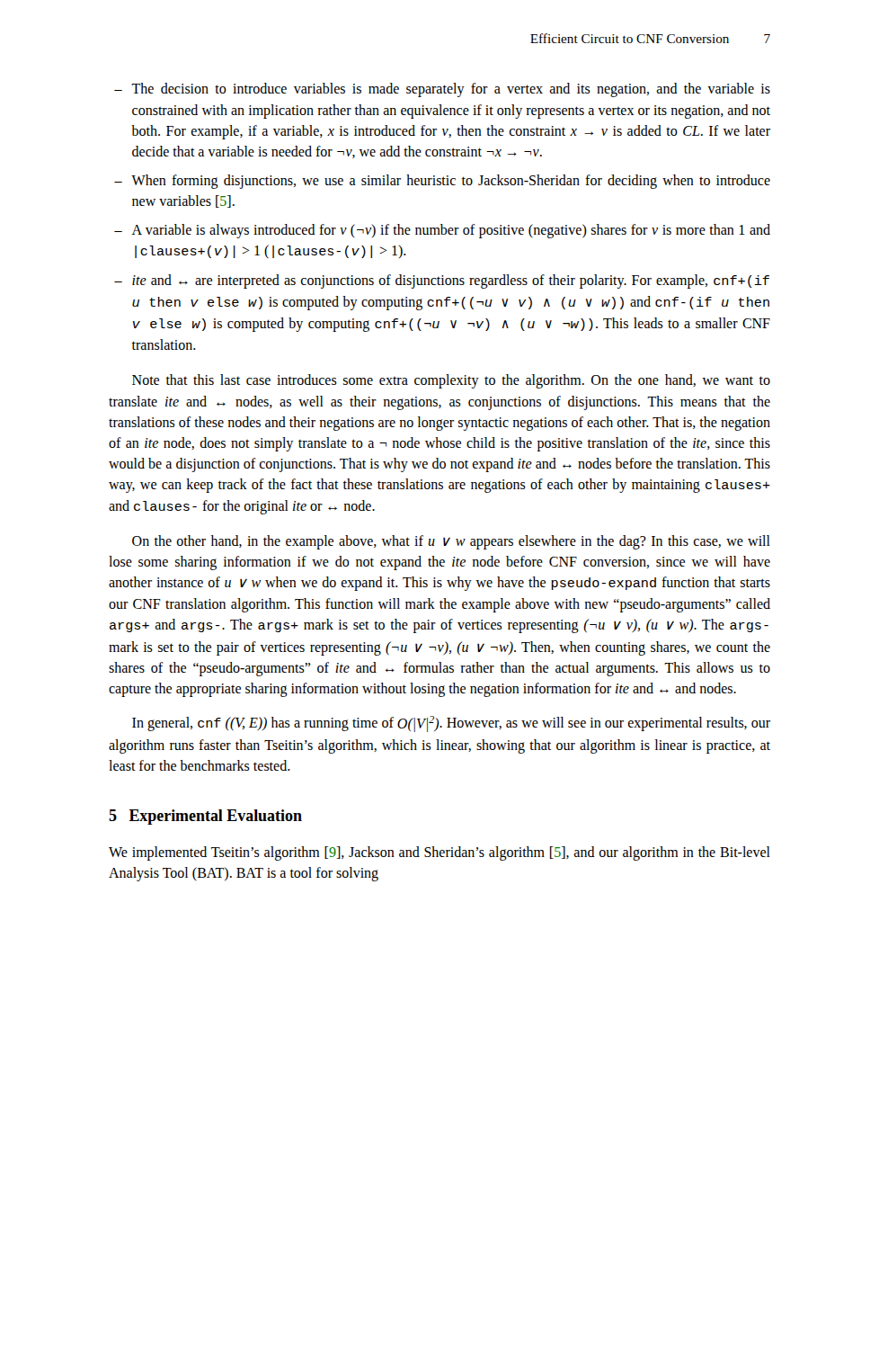Efficient Circuit to CNF Conversion 7
The decision to introduce variables is made separately for a vertex and its negation, and the variable is constrained with an implication rather than an equivalence if it only represents a vertex or its negation, and not both. For example, if a variable, x is introduced for v, then the constraint x → v is added to CL. If we later decide that a variable is needed for ¬v, we add the constraint ¬x → ¬v.
When forming disjunctions, we use a similar heuristic to Jackson-Sheridan for deciding when to introduce new variables [5].
A variable is always introduced for v (¬v) if the number of positive (negative) shares for v is more than 1 and |clauses+(v)| > 1 (|clauses-(v)| > 1).
ite and ↔ are interpreted as conjunctions of disjunctions regardless of their polarity. For example, cnf+(if u then v else w) is computed by computing cnf+((¬u ∨ v) ∧ (u ∨ w)) and cnf-(if u then v else w) is computed by computing cnf+((¬u ∨ ¬v) ∧ (u ∨ ¬w)). This leads to a smaller CNF translation.
Note that this last case introduces some extra complexity to the algorithm. On the one hand, we want to translate ite and ↔ nodes, as well as their negations, as conjunctions of disjunctions. This means that the translations of these nodes and their negations are no longer syntactic negations of each other. That is, the negation of an ite node, does not simply translate to a ¬ node whose child is the positive translation of the ite, since this would be a disjunction of conjunctions. That is why we do not expand ite and ↔ nodes before the translation. This way, we can keep track of the fact that these translations are negations of each other by maintaining clauses+ and clauses- for the original ite or ↔ node.
On the other hand, in the example above, what if u ∨ w appears elsewhere in the dag? In this case, we will lose some sharing information if we do not expand the ite node before CNF conversion, since we will have another instance of u ∨ w when we do expand it. This is why we have the pseudo-expand function that starts our CNF translation algorithm. This function will mark the example above with new “pseudo-arguments” called args+ and args-. The args+ mark is set to the pair of vertices representing (¬u ∨ v), (u ∨ w). The args- mark is set to the pair of vertices representing (¬u ∨ ¬v), (u ∨ ¬w). Then, when counting shares, we count the shares of the “pseudo-arguments” of ite and ↔ formulas rather than the actual arguments. This allows us to capture the appropriate sharing information without losing the negation information for ite and ↔ and nodes.
In general, cnf ((V, E)) has a running time of O(|V|2). However, as we will see in our experimental results, our algorithm runs faster than Tseitin’s algorithm, which is linear, showing that our algorithm is linear is practice, at least for the benchmarks tested.
5 Experimental Evaluation
We implemented Tseitin’s algorithm [9], Jackson and Sheridan’s algorithm [5], and our algorithm in the Bit-level Analysis Tool (BAT). BAT is a tool for solving